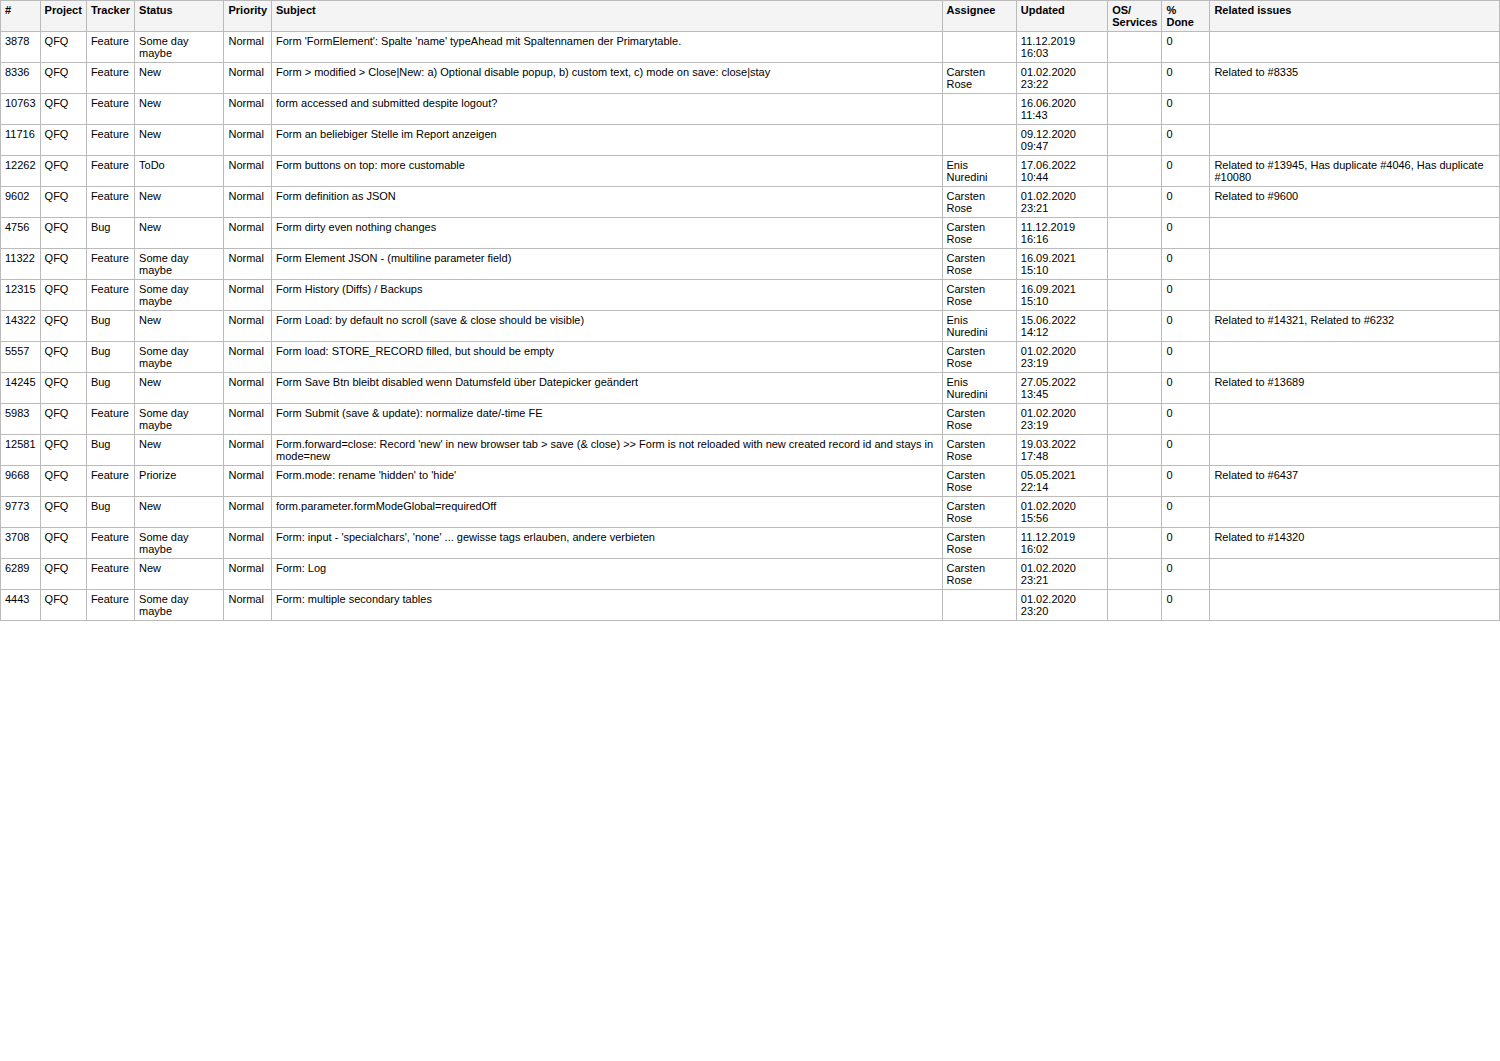| # | Project | Tracker | Status | Priority | Subject | Assignee | Updated | OS/ Services | % Done | Related issues |
| --- | --- | --- | --- | --- | --- | --- | --- | --- | --- | --- |
| 3878 | QFQ | Feature | Some day maybe | Normal | Form 'FormElement': Spalte 'name' typeAhead mit Spaltennamen der Primarytable. | | 11.12.2019 16:03 | | 0 | |
| 8336 | QFQ | Feature | New | Normal | Form > modified > Close/New: a) Optional disable popup, b) custom text, c) mode on save: close/stay | Carsten Rose | 01.02.2020 23:22 | | 0 | Related to #8335 |
| 10763 | QFQ | Feature | New | Normal | form accessed and submitted despite logout? | | 16.06.2020 11:43 | | 0 | |
| 11716 | QFQ | Feature | New | Normal | Form an beliebiger Stelle im Report anzeigen | | 09.12.2020 09:47 | | 0 | |
| 12262 | QFQ | Feature | ToDo | Normal | Form buttons on top: more customable | Enis Nuredini | 17.06.2022 10:44 | | 0 | Related to #13945, Has duplicate #4046, Has duplicate #10080 |
| 9602 | QFQ | Feature | New | Normal | Form definition as JSON | Carsten Rose | 01.02.2020 23:21 | | 0 | Related to #9600 |
| 4756 | QFQ | Bug | New | Normal | Form dirty even nothing changes | Carsten Rose | 11.12.2019 16:16 | | 0 | |
| 11322 | QFQ | Feature | Some day maybe | Normal | Form Element JSON - (multiline parameter field) | Carsten Rose | 16.09.2021 15:10 | | 0 | |
| 12315 | QFQ | Feature | Some day maybe | Normal | Form History (Diffs) / Backups | Carsten Rose | 16.09.2021 15:10 | | 0 | |
| 14322 | QFQ | Bug | New | Normal | Form Load: by default no scroll (save & close should be visible) | Enis Nuredini | 15.06.2022 14:12 | | 0 | Related to #14321, Related to #6232 |
| 5557 | QFQ | Bug | Some day maybe | Normal | Form load: STORE_RECORD filled, but should be empty | Carsten Rose | 01.02.2020 23:19 | | 0 | |
| 14245 | QFQ | Bug | New | Normal | Form Save Btn bleibt disabled wenn Datumsfeld über Datepicker geändert | Enis Nuredini | 27.05.2022 13:45 | | 0 | Related to #13689 |
| 5983 | QFQ | Feature | Some day maybe | Normal | Form Submit (save & update): normalize date/-time FE | Carsten Rose | 01.02.2020 23:19 | | 0 | |
| 12581 | QFQ | Bug | New | Normal | Form.forward=close: Record 'new' in new browser tab > save (& close) >> Form is not reloaded with new created record id and stays in mode=new | Carsten Rose | 19.03.2022 17:48 | | 0 | |
| 9668 | QFQ | Feature | Priorize | Normal | Form.mode: rename 'hidden' to 'hide' | Carsten Rose | 05.05.2021 22:14 | | 0 | Related to #6437 |
| 9773 | QFQ | Bug | New | Normal | form.parameter.formModeGlobal=requiredOff | Carsten Rose | 01.02.2020 15:56 | | 0 | |
| 3708 | QFQ | Feature | Some day maybe | Normal | Form: input - 'specialchars', 'none' ... gewisse tags erlauben, andere verbieten | Carsten Rose | 11.12.2019 16:02 | | 0 | Related to #14320 |
| 6289 | QFQ | Feature | New | Normal | Form: Log | Carsten Rose | 01.02.2020 23:21 | | 0 | |
| 4443 | QFQ | Feature | Some day maybe | Normal | Form: multiple secondary tables | | 01.02.2020 23:20 | | 0 | |